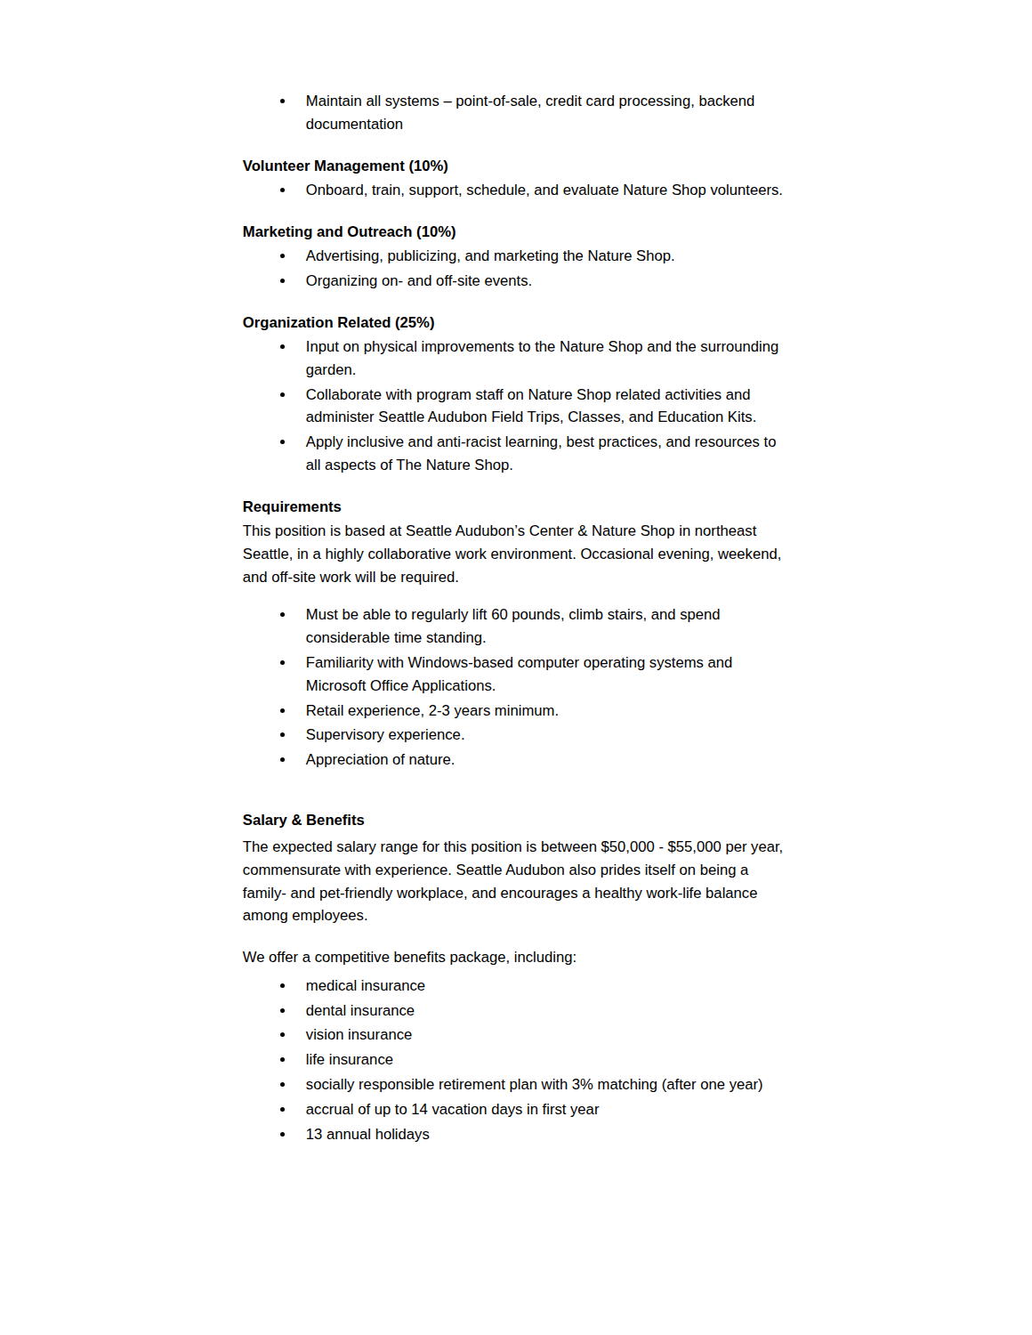Maintain all systems – point-of-sale, credit card processing, backend documentation
Volunteer Management (10%)
Onboard, train, support, schedule, and evaluate Nature Shop volunteers.
Marketing and Outreach (10%)
Advertising, publicizing, and marketing the Nature Shop.
Organizing on- and off-site events.
Organization Related (25%)
Input on physical improvements to the Nature Shop and the surrounding garden.
Collaborate with program staff on Nature Shop related activities and administer Seattle Audubon Field Trips, Classes, and Education Kits.
Apply inclusive and anti-racist learning, best practices, and resources to all aspects of The Nature Shop.
Requirements
This position is based at Seattle Audubon’s Center & Nature Shop in northeast Seattle, in a highly collaborative work environment. Occasional evening, weekend, and off-site work will be required.
Must be able to regularly lift 60 pounds, climb stairs, and spend considerable time standing.
Familiarity with Windows-based computer operating systems and Microsoft Office Applications.
Retail experience, 2-3 years minimum.
Supervisory experience.
Appreciation of nature.
Salary & Benefits
The expected salary range for this position is between $50,000 - $55,000 per year, commensurate with experience. Seattle Audubon also prides itself on being a family- and pet-friendly workplace, and encourages a healthy work-life balance among employees.
We offer a competitive benefits package, including:
medical insurance
dental insurance
vision insurance
life insurance
socially responsible retirement plan with 3% matching (after one year)
accrual of up to 14 vacation days in first year
13 annual holidays